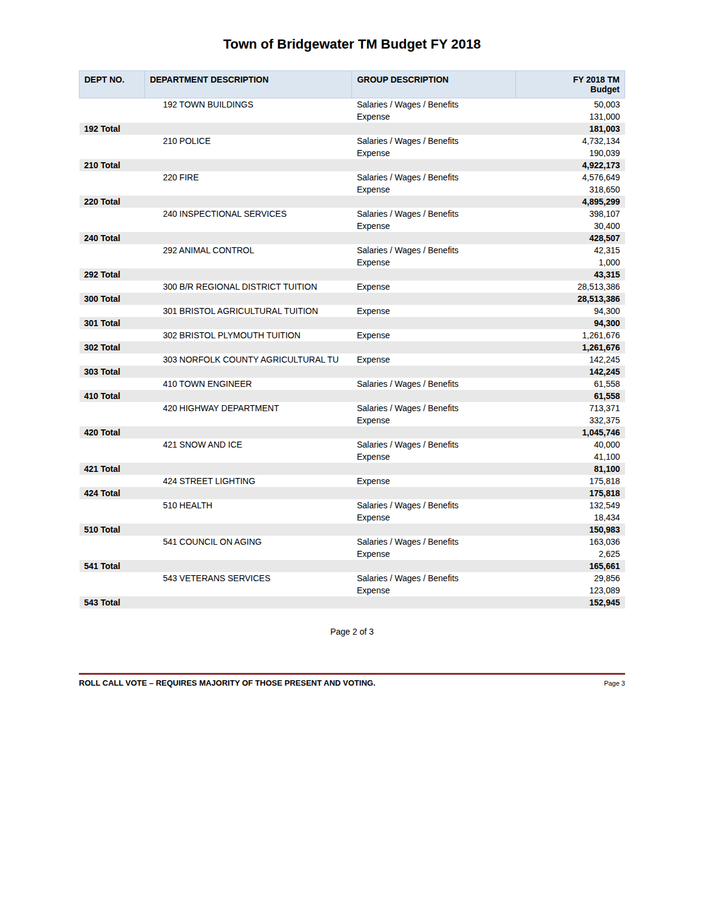Town of Bridgewater TM Budget FY 2018
| DEPT NO. | DEPARTMENT DESCRIPTION | GROUP DESCRIPTION | FY 2018 TM Budget |
| --- | --- | --- | --- |
| | 192 TOWN BUILDINGS | Salaries / Wages / Benefits | 50,003 |
| | | Expense | 131,000 |
| 192 Total | | | 181,003 |
| | 210 POLICE | Salaries / Wages / Benefits | 4,732,134 |
| | | Expense | 190,039 |
| 210 Total | | | 4,922,173 |
| | 220 FIRE | Salaries / Wages / Benefits | 4,576,649 |
| | | Expense | 318,650 |
| 220 Total | | | 4,895,299 |
| | 240 INSPECTIONAL SERVICES | Salaries / Wages / Benefits | 398,107 |
| | | Expense | 30,400 |
| 240 Total | | | 428,507 |
| | 292 ANIMAL CONTROL | Salaries / Wages / Benefits | 42,315 |
| | | Expense | 1,000 |
| 292 Total | | | 43,315 |
| | 300 B/R REGIONAL DISTRICT TUITION | Expense | 28,513,386 |
| 300 Total | | | 28,513,386 |
| | 301 BRISTOL AGRICULTURAL TUITION | Expense | 94,300 |
| 301 Total | | | 94,300 |
| | 302 BRISTOL PLYMOUTH TUITION | Expense | 1,261,676 |
| 302 Total | | | 1,261,676 |
| | 303 NORFOLK COUNTY AGRICULTURAL TU | Expense | 142,245 |
| 303 Total | | | 142,245 |
| | 410 TOWN ENGINEER | Salaries / Wages / Benefits | 61,558 |
| 410 Total | | | 61,558 |
| | 420 HIGHWAY DEPARTMENT | Salaries / Wages / Benefits | 713,371 |
| | | Expense | 332,375 |
| 420 Total | | | 1,045,746 |
| | 421 SNOW AND ICE | Salaries / Wages / Benefits | 40,000 |
| | | Expense | 41,100 |
| 421 Total | | | 81,100 |
| | 424 STREET LIGHTING | Expense | 175,818 |
| 424 Total | | | 175,818 |
| | 510 HEALTH | Salaries / Wages / Benefits | 132,549 |
| | | Expense | 18,434 |
| 510 Total | | | 150,983 |
| | 541 COUNCIL ON AGING | Salaries / Wages / Benefits | 163,036 |
| | | Expense | 2,625 |
| 541 Total | | | 165,661 |
| | 543 VETERANS SERVICES | Salaries / Wages / Benefits | 29,856 |
| | | Expense | 123,089 |
| 543 Total | | | 152,945 |
Page 2 of 3
ROLL CALL VOTE – REQUIRES MAJORITY OF THOSE PRESENT AND VOTING. Page 3